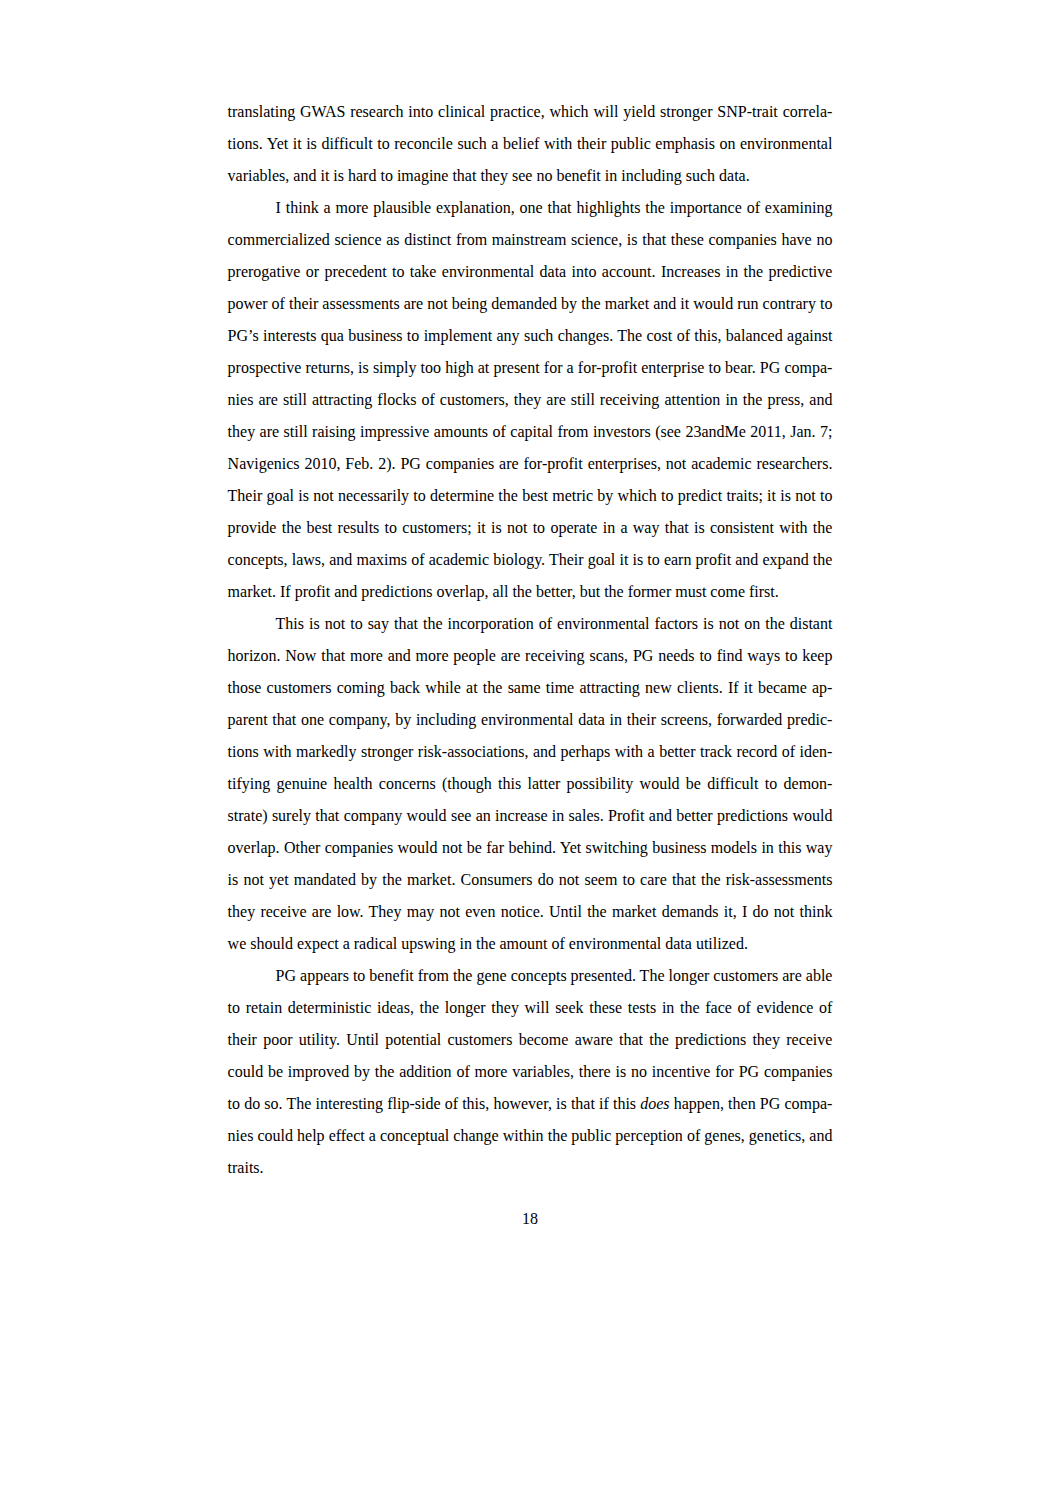translating GWAS research into clinical practice, which will yield stronger SNP-trait correlations. Yet it is difficult to reconcile such a belief with their public emphasis on environmental variables, and it is hard to imagine that they see no benefit in including such data.
I think a more plausible explanation, one that highlights the importance of examining commercialized science as distinct from mainstream science, is that these companies have no prerogative or precedent to take environmental data into account. Increases in the predictive power of their assessments are not being demanded by the market and it would run contrary to PG’s interests qua business to implement any such changes. The cost of this, balanced against prospective returns, is simply too high at present for a for-profit enterprise to bear. PG companies are still attracting flocks of customers, they are still receiving attention in the press, and they are still raising impressive amounts of capital from investors (see 23andMe 2011, Jan. 7; Navigenics 2010, Feb. 2). PG companies are for-profit enterprises, not academic researchers. Their goal is not necessarily to determine the best metric by which to predict traits; it is not to provide the best results to customers; it is not to operate in a way that is consistent with the concepts, laws, and maxims of academic biology. Their goal it is to earn profit and expand the market. If profit and predictions overlap, all the better, but the former must come first.
This is not to say that the incorporation of environmental factors is not on the distant horizon. Now that more and more people are receiving scans, PG needs to find ways to keep those customers coming back while at the same time attracting new clients. If it became apparent that one company, by including environmental data in their screens, forwarded predictions with markedly stronger risk-associations, and perhaps with a better track record of identifying genuine health concerns (though this latter possibility would be difficult to demonstrate) surely that company would see an increase in sales. Profit and better predictions would overlap. Other companies would not be far behind. Yet switching business models in this way is not yet mandated by the market. Consumers do not seem to care that the risk-assessments they receive are low. They may not even notice. Until the market demands it, I do not think we should expect a radical upswing in the amount of environmental data utilized.
PG appears to benefit from the gene concepts presented. The longer customers are able to retain deterministic ideas, the longer they will seek these tests in the face of evidence of their poor utility. Until potential customers become aware that the predictions they receive could be improved by the addition of more variables, there is no incentive for PG companies to do so. The interesting flip-side of this, however, is that if this does happen, then PG companies could help effect a conceptual change within the public perception of genes, genetics, and traits.
18